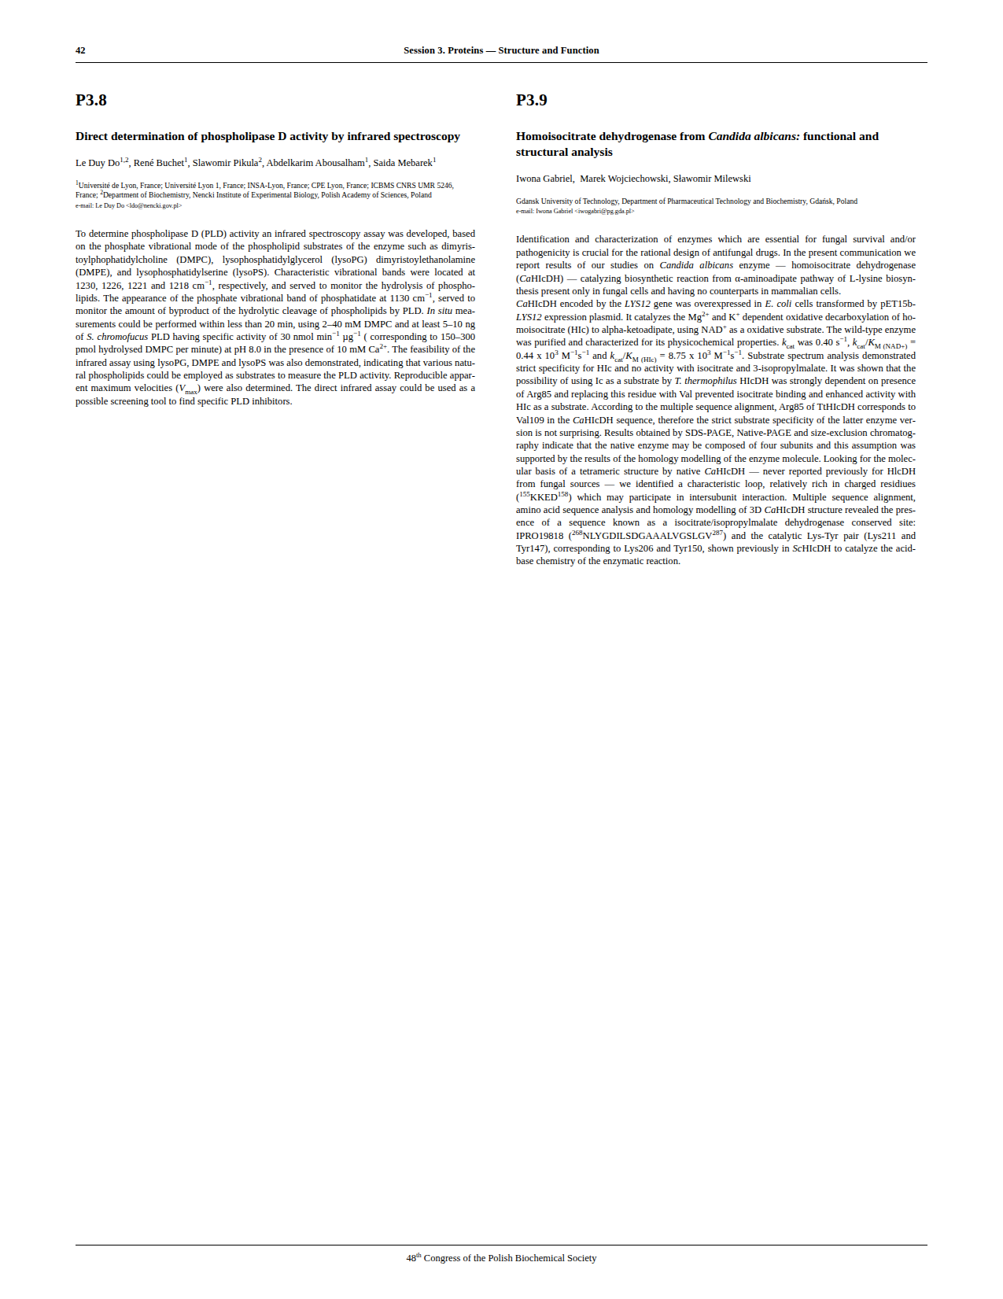42
Session 3. Proteins — Structure and Function
P3.8
Direct determination of phospholipase D activity by infrared spectroscopy
Le Duy Do1,2, René Buchet1, Slawomir Pikula2, Abdelkarim Abousalham1, Saida Mebarek1
1Université de Lyon, France; Université Lyon 1, France; INSA-Lyon, France; CPE Lyon, France; ICBMS CNRS UMR 5246, France; 2Department of Biochemistry, Nencki Institute of Experimental Biology, Polish Academy of Sciences, Poland
e-mail: Le Duy Do <ldo@nencki.gov.pl>
To determine phospholipase D (PLD) activity an infrared spectroscopy assay was developed, based on the phosphate vibrational mode of the phospholipid substrates of the enzyme such as dimyristoylphophatidylcholine (DMPC), lysophosphatidylglycerol (lysoPG) dimyristoylethanolamine (DMPE), and lysophosphatidylserine (lysoPS). Characteristic vibrational bands were located at 1230, 1226, 1221 and 1218 cm−1, respectively, and served to monitor the hydrolysis of phospholipids. The appearance of the phosphate vibrational band of phosphatidate at 1130 cm−1, served to monitor the amount of byproduct of the hydrolytic cleavage of phospholipids by PLD. In situ measurements could be performed within less than 20 min, using 2–40 mM DMPC and at least 5–10 ng of S. chromofucus PLD having specific activity of 30 nmol min−1 µg−1 ( corresponding to 150–300 pmol hydrolysed DMPC per minute) at pH 8.0 in the presence of 10 mM Ca2+. The feasibility of the infrared assay using lysoPG, DMPE and lysoPS was also demonstrated, indicating that various natural phospholipids could be employed as substrates to measure the PLD activity. Reproducible apparent maximum velocities (Vmax) were also determined. The direct infrared assay could be used as a possible screening tool to find specific PLD inhibitors.
P3.9
Homoisocitrate dehydrogenase from Candida albicans: functional and structural analysis
Iwona Gabriel, Marek Wojciechowski, Sławomir Milewski
Gdansk University of Technology, Department of Pharmaceutical Technology and Biochemistry, Gdańsk, Poland
e-mail: Iwona Gabriel <iwogabri@pg.gda.pl>
Identification and characterization of enzymes which are essential for fungal survival and/or pathogenicity is crucial for the rational design of antifungal drugs. In the present communication we report results of our studies on Candida albicans enzyme — homoisocitrate dehydrogenase (Ca HIcDH) — catalyzing biosynthetic reaction from α-aminoadipate pathway of L-lysine biosynthesis present only in fungal cells and having no counterparts in mammalian cells.
Ca HIcDH encoded by the LYS12 gene was overexpressed in E. coli cells transformed by pET15b-LYS12 expression plasmid. It catalyzes the Mg2+ and K+ dependent oxidative decarboxylation of homoisocitrate (HIc) to alpha-ketoadipate, using NAD+ as a oxidative substrate. The wild-type enzyme was purified and characterized for its physicochemical properties. kcat was 0.40 s−1, kcat/KM (NAD+) = 0.44 x 103 M−1s−1 and kcat/KM (HIc) = 8.75 x 103 M−1s−1. Substrate spectrum analysis demonstrated strict specificity for HIc and no activity with isocitrate and 3-isopropylmalate. It was shown that the possibility of using Ic as a substrate by T. thermophilus HIcDH was strongly dependent on presence of Arg85 and replacing this residue with Val prevented isocitrate binding and enhanced activity with HIc as a substrate. According to the multiple sequence alignment, Arg85 of TtHIcDH corresponds to Val109 in the Ca HIcDH sequence, therefore the strict substrate specificity of the latter enzyme version is not surprising. Results obtained by SDS-PAGE, Native-PAGE and size-exclusion chromatography indicate that the native enzyme may be composed of four subunits and this assumption was supported by the results of the homology modelling of the enzyme molecule. Looking for the molecular basis of a tetrameric structure by native Ca HIcDH — never reported previously for HlcDH from fungal sources — we identified a characteristic loop, relatively rich in charged residiues (155KKED158) which may participate in intersubunit interaction. Multiple sequence alignment, amino acid sequence analysis and homology modelling of 3D Ca HIcDH structure revealed the presence of a sequence known as a isocitrate/isopropylmalate dehydrogenase conserved site: IPRO19818 (268NLYGDILSDGAAALVGSLGV287) and the catalytic Lys-Tyr pair (Lys211 and Tyr147), corresponding to Lys206 and Tyr150, shown previously in Sc HIcDH to catalyze the acid-base chemistry of the enzymatic reaction.
48th Congress of the Polish Biochemical Society